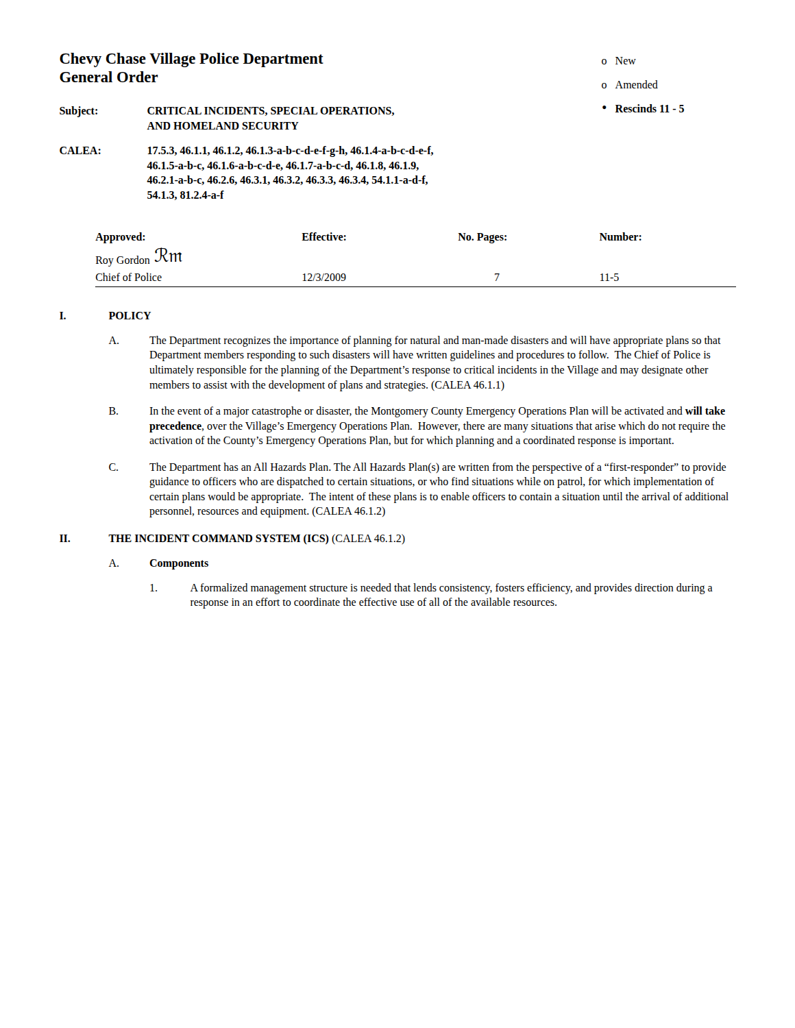Chevy Chase Village Police Department
General Order
| Subject: | CRITICAL INCIDENTS, SPECIAL OPERATIONS, AND HOMELAND SECURITY |
| CALEA: | 17.5.3, 46.1.1, 46.1.2, 46.1.3-a-b-c-d-e-f-g-h, 46.1.4-a-b-c-d-e-f, 46.1.5-a-b-c, 46.1.6-a-b-c-d-e, 46.1.7-a-b-c-d, 46.1.8, 46.1.9, 46.2.1-a-b-c, 46.2.6, 46.3.1, 46.3.2, 46.3.3, 46.3.4, 54.1.1-a-d-f, 54.1.3, 81.2.4-a-f |
New
Amended
Rescinds 11 - 5
| Approved: | Effective: | No. Pages: | Number: |
| --- | --- | --- | --- |
| Roy Gordon ℛ𝔪 | | | |
| Chief of Police | 12/3/2009 | 7 | 11-5 |
I. POLICY
A. The Department recognizes the importance of planning for natural and man-made disasters and will have appropriate plans so that Department members responding to such disasters will have written guidelines and procedures to follow. The Chief of Police is ultimately responsible for the planning of the Department’s response to critical incidents in the Village and may designate other members to assist with the development of plans and strategies. (CALEA 46.1.1)
B. In the event of a major catastrophe or disaster, the Montgomery County Emergency Operations Plan will be activated and will take precedence, over the Village’s Emergency Operations Plan. However, there are many situations that arise which do not require the activation of the County’s Emergency Operations Plan, but for which planning and a coordinated response is important.
C. The Department has an All Hazards Plan. The All Hazards Plan(s) are written from the perspective of a “first-responder” to provide guidance to officers who are dispatched to certain situations, or who find situations while on patrol, for which implementation of certain plans would be appropriate. The intent of these plans is to enable officers to contain a situation until the arrival of additional personnel, resources and equipment. (CALEA 46.1.2)
II. THE INCIDENT COMMAND SYSTEM (ICS) (CALEA 46.1.2)
A. Components
1. A formalized management structure is needed that lends consistency, fosters efficiency, and provides direction during a response in an effort to coordinate the effective use of all of the available resources.